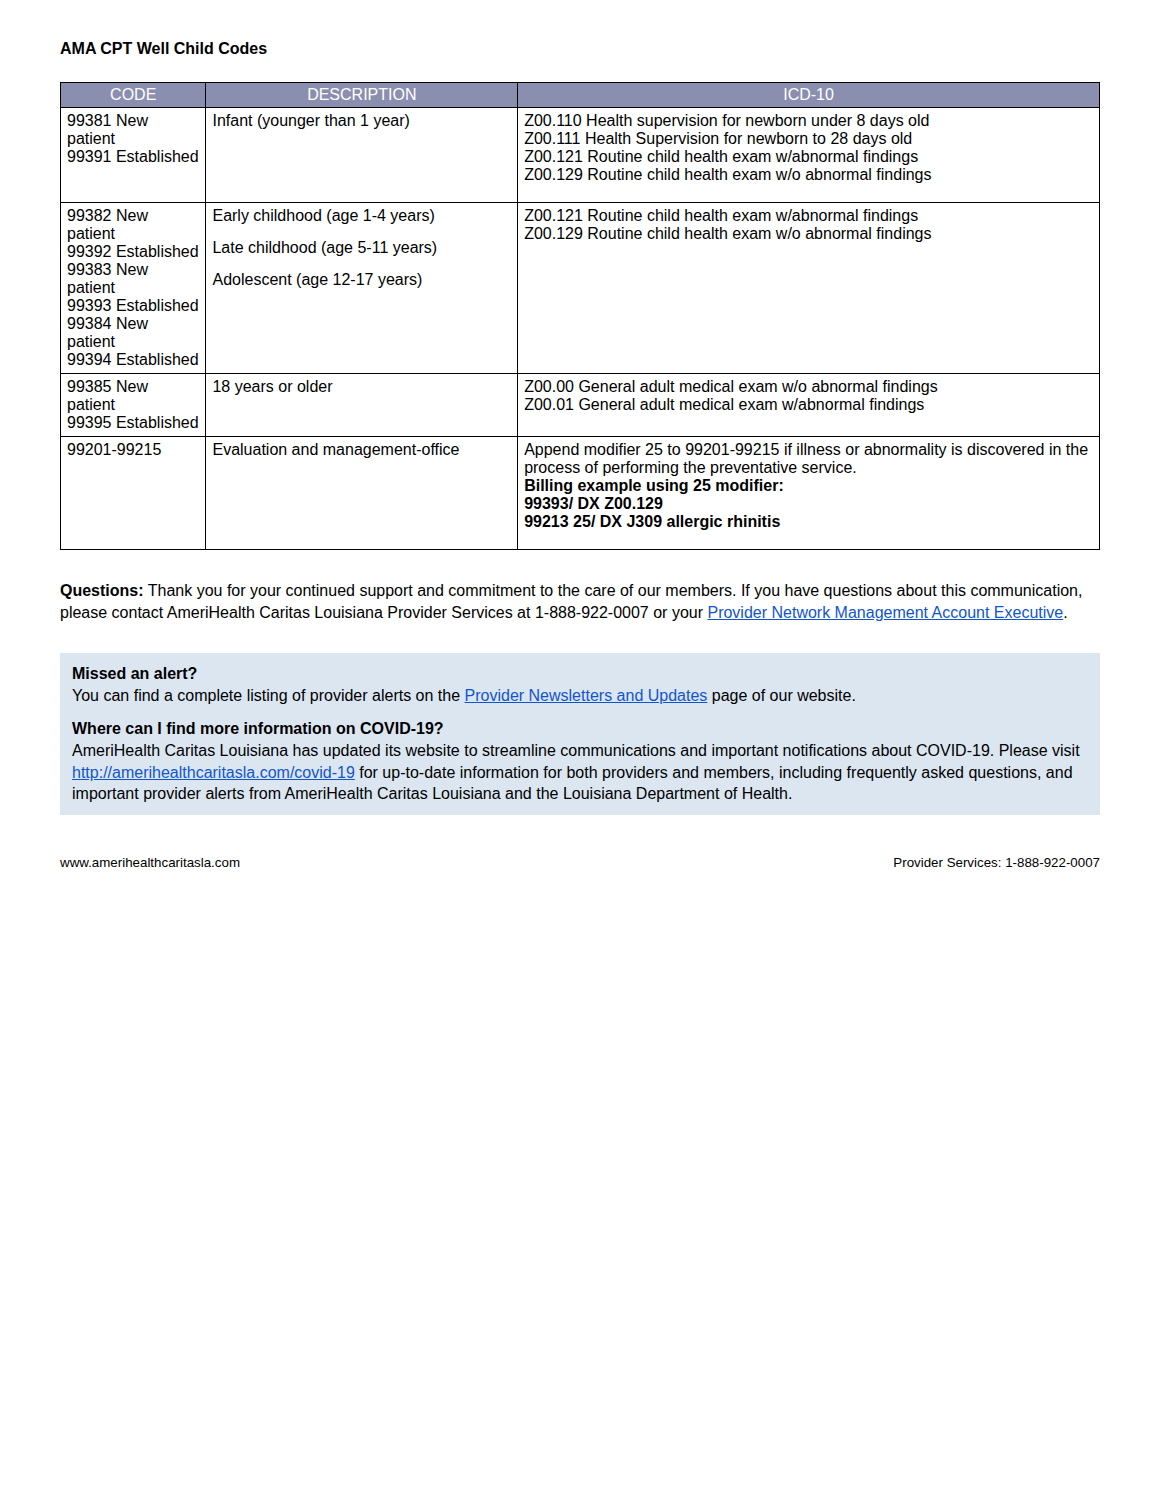AMA CPT Well Child Codes
| CODE | DESCRIPTION | ICD-10 |
| --- | --- | --- |
| 99381 New patient 99391 Established | Infant (younger than 1 year) | Z00.110 Health supervision for newborn under 8 days old Z00.111 Health Supervision for newborn to 28 days old Z00.121 Routine child health exam w/abnormal findings Z00.129 Routine child health exam w/o abnormal findings |
| 99382 New patient 99392 Established 99383 New patient 99393 Established 99384 New patient 99394 Established | Early childhood (age 1-4 years) Late childhood (age 5-11 years) Adolescent (age 12-17 years) | Z00.121 Routine child health exam w/abnormal findings Z00.129 Routine child health exam w/o abnormal findings |
| 99385 New patient 99395 Established | 18 years or older | Z00.00 General adult medical exam w/o abnormal findings Z00.01 General adult medical exam w/abnormal findings |
| 99201-99215 | Evaluation and management-office | Append modifier 25 to 99201-99215 if illness or abnormality is discovered in the process of performing the preventative service. Billing example using 25 modifier: 99393/ DX Z00.129 99213 25/ DX J309 allergic rhinitis |
Questions: Thank you for your continued support and commitment to the care of our members. If you have questions about this communication, please contact AmeriHealth Caritas Louisiana Provider Services at 1-888-922-0007 or your Provider Network Management Account Executive.
Missed an alert?
You can find a complete listing of provider alerts on the Provider Newsletters and Updates page of our website.
Where can I find more information on COVID-19?
AmeriHealth Caritas Louisiana has updated its website to streamline communications and important notifications about COVID-19. Please visit http://amerihealthcaritasla.com/covid-19 for up-to-date information for both providers and members, including frequently asked questions, and important provider alerts from AmeriHealth Caritas Louisiana and the Louisiana Department of Health.
www.amerihealthcaritasla.com Provider Services: 1-888-922-0007